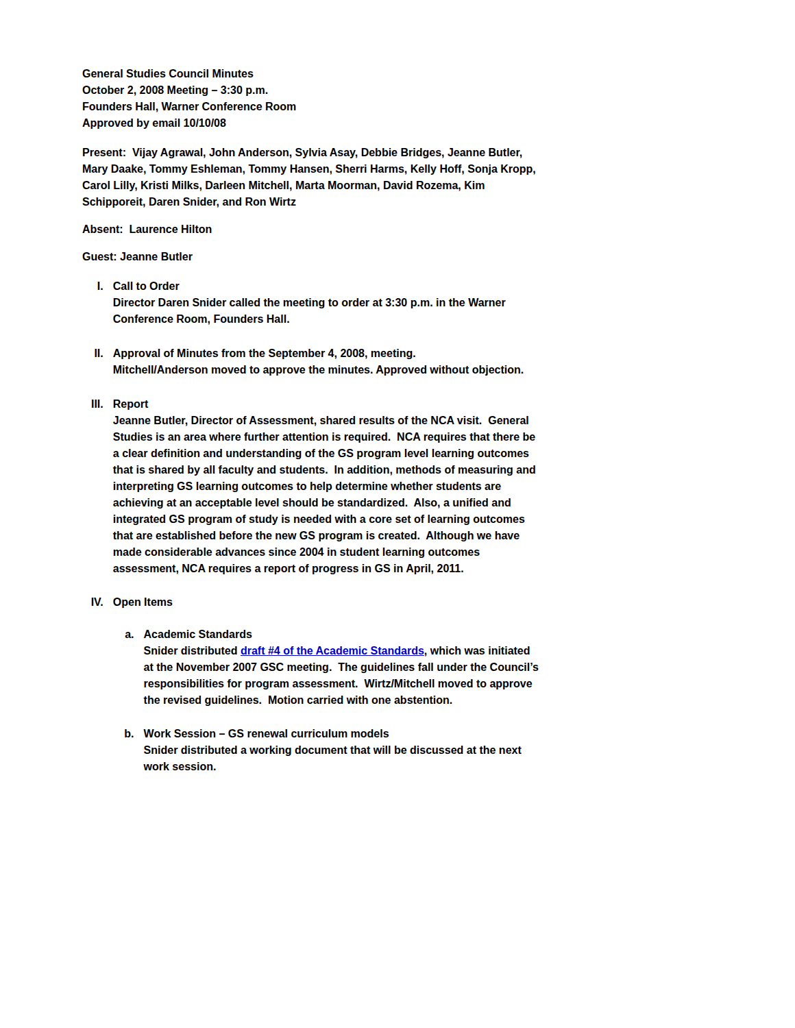General Studies Council Minutes
October 2, 2008 Meeting – 3:30 p.m.
Founders Hall, Warner Conference Room
Approved by email 10/10/08
Present: Vijay Agrawal, John Anderson, Sylvia Asay, Debbie Bridges, Jeanne Butler, Mary Daake, Tommy Eshleman, Tommy Hansen, Sherri Harms, Kelly Hoff, Sonja Kropp, Carol Lilly, Kristi Milks, Darleen Mitchell, Marta Moorman, David Rozema, Kim Schipporeit, Daren Snider, and Ron Wirtz
Absent: Laurence Hilton
Guest: Jeanne Butler
Call to Order Director Daren Snider called the meeting to order at 3:30 p.m. in the Warner Conference Room, Founders Hall.
Approval of Minutes from the September 4, 2008, meeting. Mitchell/Anderson moved to approve the minutes. Approved without objection.
Report Jeanne Butler, Director of Assessment, shared results of the NCA visit. General Studies is an area where further attention is required. NCA requires that there be a clear definition and understanding of the GS program level learning outcomes that is shared by all faculty and students. In addition, methods of measuring and interpreting GS learning outcomes to help determine whether students are achieving at an acceptable level should be standardized. Also, a unified and integrated GS program of study is needed with a core set of learning outcomes that are established before the new GS program is created. Although we have made considerable advances since 2004 in student learning outcomes assessment, NCA requires a report of progress in GS in April, 2011.
Open Items
Academic Standards Snider distributed draft #4 of the Academic Standards, which was initiated at the November 2007 GSC meeting. The guidelines fall under the Council’s responsibilities for program assessment. Wirtz/Mitchell moved to approve the revised guidelines. Motion carried with one abstention.
Work Session – GS renewal curriculum models Snider distributed a working document that will be discussed at the next work session.